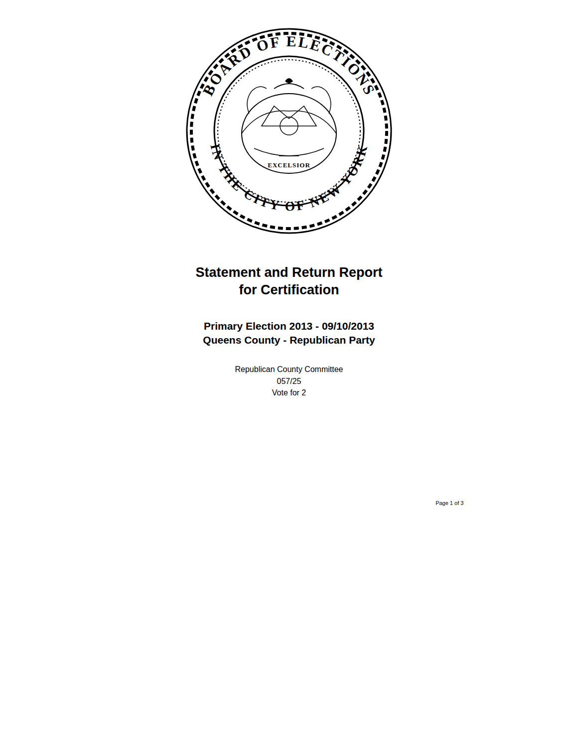Statement and Return Report
for Certification
Primary Election 2013 - 09/10/2013
Queens County - Republican Party
Republican County Committee
057/25
Vote for 2
Page 1 of 3